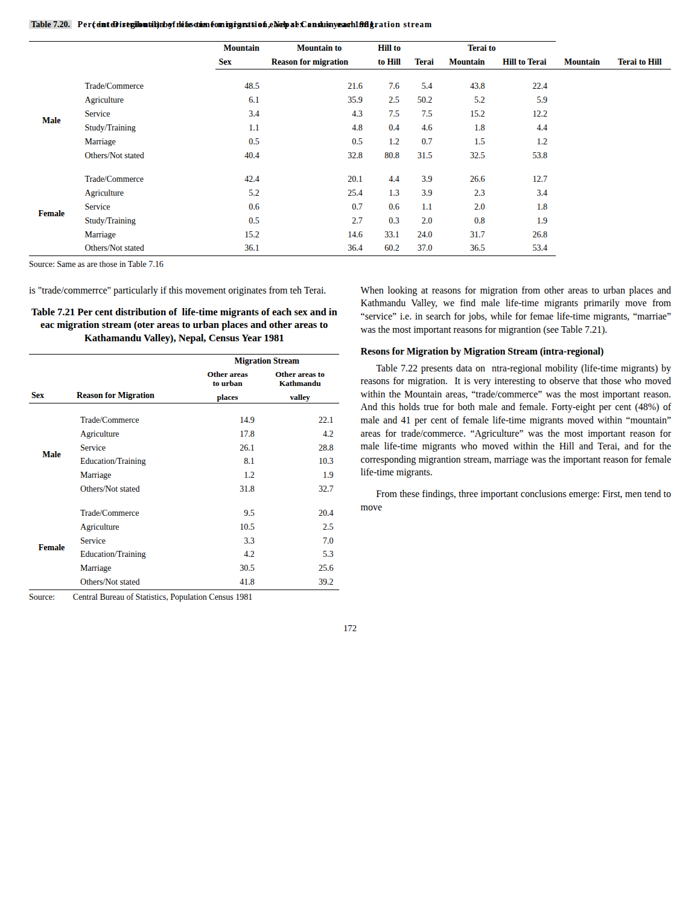Table 7.20. Percent Distribution of life-time migrants of each sex and in each migration stream ( inter regional) by reasons for migration, Nepal Census year 1981.
| | | Mountain | Mountain to | Hill to | Terai to |
| --- | --- | --- | --- | --- | --- |
| Sex | Reason for migration | to Hill | Terai | Mountain | Hill to Terai | Mountain | Terai to Hill |
| | Trade/Commerce | 48.5 | 21.6 | 7.6 | 5.4 | 43.8 | 22.4 |
| | Agriculture | 6.1 | 35.9 | 2.5 | 50.2 | 5.2 | 5.9 |
| Male | Service | 3.4 | 4.3 | 7.5 | 7.5 | 15.2 | 12.2 |
| Study/Training | 1.1 | 4.8 | 0.4 | 4.6 | 1.8 | 4.4 |
| | Marriage | 0.5 | 0.5 | 1.2 | 0.7 | 1.5 | 1.2 |
| | Others/Not stated | 40.4 | 32.8 | 80.8 | 31.5 | 32.5 | 53.8 |
| | Trade/Commerce | 42.4 | 20.1 | 4.4 | 3.9 | 26.6 | 12.7 |
| | Agriculture | 5.2 | 25.4 | 1.3 | 3.9 | 2.3 | 3.4 |
| Female | Service | 0.6 | 0.7 | 0.6 | 1.1 | 2.0 | 1.8 |
| Study/Training | 0.5 | 2.7 | 0.3 | 2.0 | 0.8 | 1.9 |
| | Marriage | 15.2 | 14.6 | 33.1 | 24.0 | 31.7 | 26.8 |
| | Others/Not stated | 36.1 | 36.4 | 60.2 | 37.0 | 36.5 | 53.4 |
Source: Same as are those in Table 7.16
is "trade/commerrce" particularly if this movement originates from teh Terai.
Table 7.21 Per cent distribution of life-time migrants of each sex and in eac migration stream (oter areas to urban places and other areas to Kathamandu Valley), Nepal, Census Year 1981
| | Migration Stream |
| --- | --- |
| | Other areas to urban | Other areas to Kathmandu |
| Sex | Reason for Migration | places | valley |
| | Trade/Commerce | 14.9 | 22.1 |
| | Agriculture | 17.8 | 4.2 |
| Male | Service | 26.1 | 28.8 |
| Education/Training | 8.1 | 10.3 |
| | Marriage | 1.2 | 1.9 |
| | Others/Not stated | 31.8 | 32.7 |
| | Trade/Commerce | 9.5 | 20.4 |
| | Agriculture | 10.5 | 2.5 |
| Female | Service | 3.3 | 7.0 |
| Education/Training | 4.2 | 5.3 |
| | Marriage | 30.5 | 25.6 |
| | Others/Not stated | 41.8 | 39.2 |
Source: Central Bureau of Statistics, Population Census 1981
When looking at reasons for migration from other areas to urban places and Kathmandu Valley, we find male life-time migrants primarily move from “service” i.e. in search for jobs, while for femae life-time migrants, “marriae” was the most important reasons for migrantion (see Table 7.21).
Resons for Migration by Migration Stream (intra-regional)
Table 7.22 presents data on ntra-regional mobility (life-time migrants) by reasons for migration. It is very interesting to observe that those who moved within the Mountain areas, “trade/commerce” was the most important reason. And this holds true for both male and female. Forty-eight per cent (48%) of male and 41 per cent of female life-time migrants moved within “mountain” areas for trade/commerce. “Agriculture” was the most important reason for male life-time migrants who moved within the Hill and Terai, and for the corresponding migrantion stream, marriage was the important reason for female life-time migrants.
From these findings, three important conclusions emerge: First, men tend to move
172